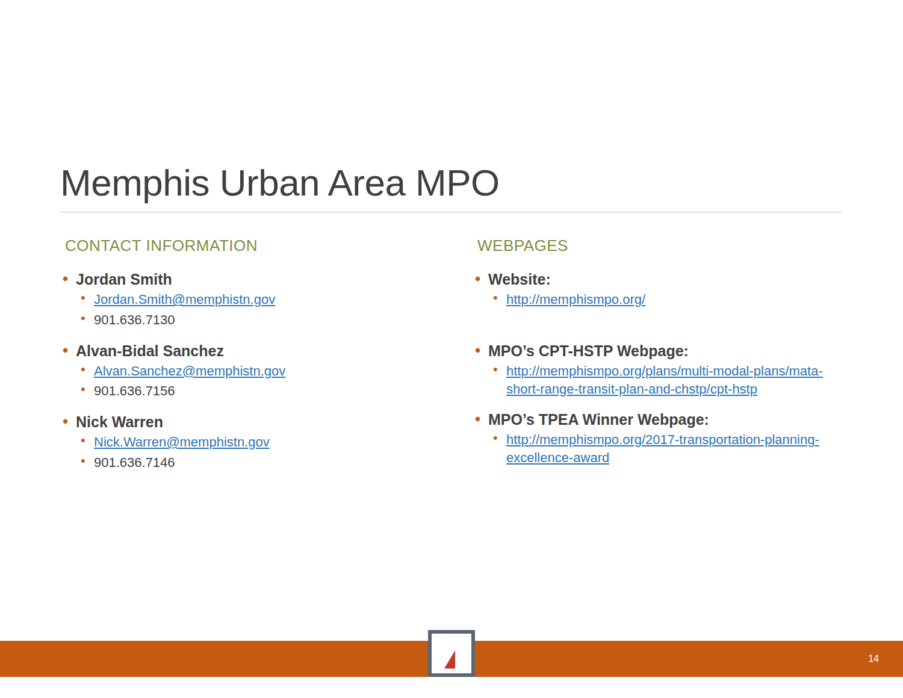Memphis Urban Area MPO
CONTACT INFORMATION
Jordan Smith
Jordan.Smith@memphistn.gov
901.636.7130
Alvan-Bidal Sanchez
Alvan.Sanchez@memphistn.gov
901.636.7156
Nick Warren
Nick.Warren@memphistn.gov
901.636.7146
WEBPAGES
Website:
http://memphismpo.org/
MPO’s CPT-HSTP Webpage:
http://memphismpo.org/plans/multi-modal-plans/mata-short-range-transit-plan-and-chstp/cpt-hstp
MPO’s TPEA Winner Webpage:
http://memphismpo.org/2017-transportation-planning-excellence-award
14